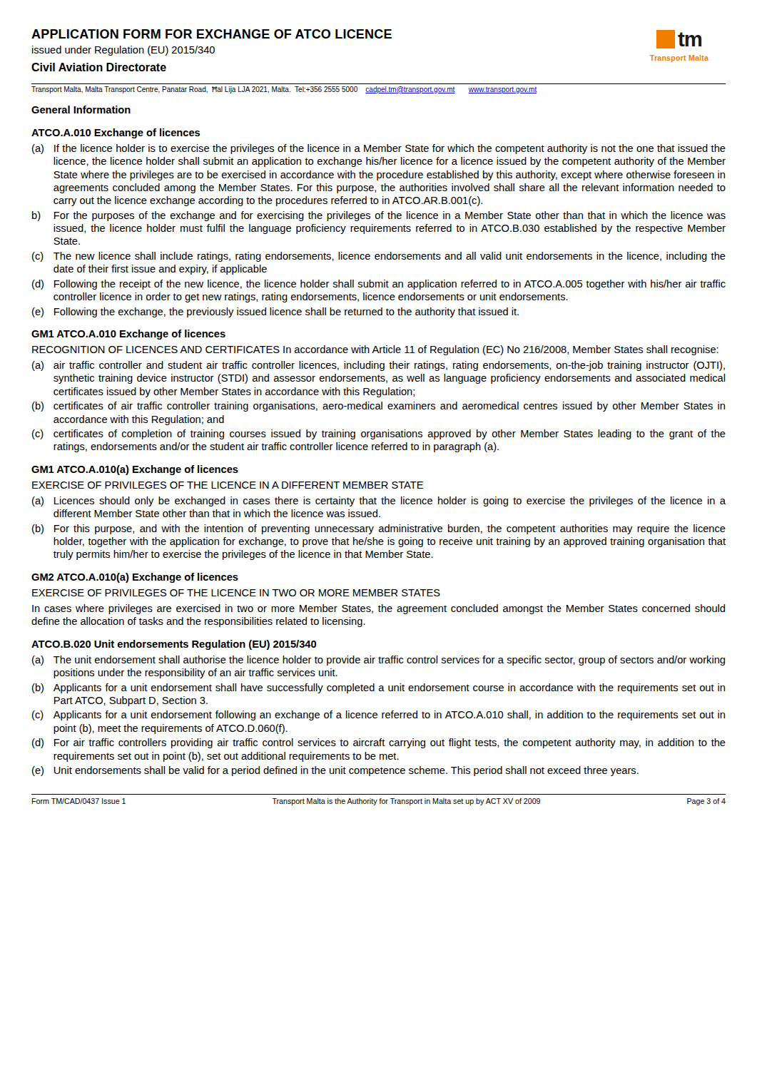tm
Transport Malta
APPLICATION FORM FOR EXCHANGE OF ATCO LICENCE
issued under Regulation (EU) 2015/340
Civil Aviation Directorate
Transport Malta, Malta Transport Centre, Panatar Road, Ħal Lija LJA 2021, Malta. Tel:+356 2555 5000 cadpel.tm@transport.gov.mt www.transport.gov.mt
General Information
ATCO.A.010 Exchange of licences
(a) If the licence holder is to exercise the privileges of the licence in a Member State for which the competent authority is not the one that issued the licence, the licence holder shall submit an application to exchange his/her licence for a licence issued by the competent authority of the Member State where the privileges are to be exercised in accordance with the procedure established by this authority, except where otherwise foreseen in agreements concluded among the Member States. For this purpose, the authorities involved shall share all the relevant information needed to carry out the licence exchange according to the procedures referred to in ATCO.AR.B.001(c).
b) For the purposes of the exchange and for exercising the privileges of the licence in a Member State other than that in which the licence was issued, the licence holder must fulfil the language proficiency requirements referred to in ATCO.B.030 established by the respective Member State.
(c) The new licence shall include ratings, rating endorsements, licence endorsements and all valid unit endorsements in the licence, including the date of their first issue and expiry, if applicable
(d) Following the receipt of the new licence, the licence holder shall submit an application referred to in ATCO.A.005 together with his/her air traffic controller licence in order to get new ratings, rating endorsements, licence endorsements or unit endorsements.
(e) Following the exchange, the previously issued licence shall be returned to the authority that issued it.
GM1 ATCO.A.010 Exchange of licences
RECOGNITION OF LICENCES AND CERTIFICATES In accordance with Article 11 of Regulation (EC) No 216/2008, Member States shall recognise:
(a) air traffic controller and student air traffic controller licences, including their ratings, rating endorsements, on-the-job training instructor (OJTI), synthetic training device instructor (STDI) and assessor endorsements, as well as language proficiency endorsements and associated medical certificates issued by other Member States in accordance with this Regulation;
(b) certificates of air traffic controller training organisations, aero-medical examiners and aeromedical centres issued by other Member States in accordance with this Regulation; and
(c) certificates of completion of training courses issued by training organisations approved by other Member States leading to the grant of the ratings, endorsements and/or the student air traffic controller licence referred to in paragraph (a).
GM1 ATCO.A.010(a) Exchange of licences
EXERCISE OF PRIVILEGES OF THE LICENCE IN A DIFFERENT MEMBER STATE
(a) Licences should only be exchanged in cases there is certainty that the licence holder is going to exercise the privileges of the licence in a different Member State other than that in which the licence was issued.
(b) For this purpose, and with the intention of preventing unnecessary administrative burden, the competent authorities may require the licence holder, together with the application for exchange, to prove that he/she is going to receive unit training by an approved training organisation that truly permits him/her to exercise the privileges of the licence in that Member State.
GM2 ATCO.A.010(a) Exchange of licences
EXERCISE OF PRIVILEGES OF THE LICENCE IN TWO OR MORE MEMBER STATES
In cases where privileges are exercised in two or more Member States, the agreement concluded amongst the Member States concerned should define the allocation of tasks and the responsibilities related to licensing.
ATCO.B.020 Unit endorsements Regulation (EU) 2015/340
(a) The unit endorsement shall authorise the licence holder to provide air traffic control services for a specific sector, group of sectors and/or working positions under the responsibility of an air traffic services unit.
(b) Applicants for a unit endorsement shall have successfully completed a unit endorsement course in accordance with the requirements set out in Part ATCO, Subpart D, Section 3.
(c) Applicants for a unit endorsement following an exchange of a licence referred to in ATCO.A.010 shall, in addition to the requirements set out in point (b), meet the requirements of ATCO.D.060(f).
(d) For air traffic controllers providing air traffic control services to aircraft carrying out flight tests, the competent authority may, in addition to the requirements set out in point (b), set out additional requirements to be met.
(e) Unit endorsements shall be valid for a period defined in the unit competence scheme. This period shall not exceed three years.
Form TM/CAD/0437 Issue 1 Transport Malta is the Authority for Transport in Malta set up by ACT XV of 2009 Page 3 of 4